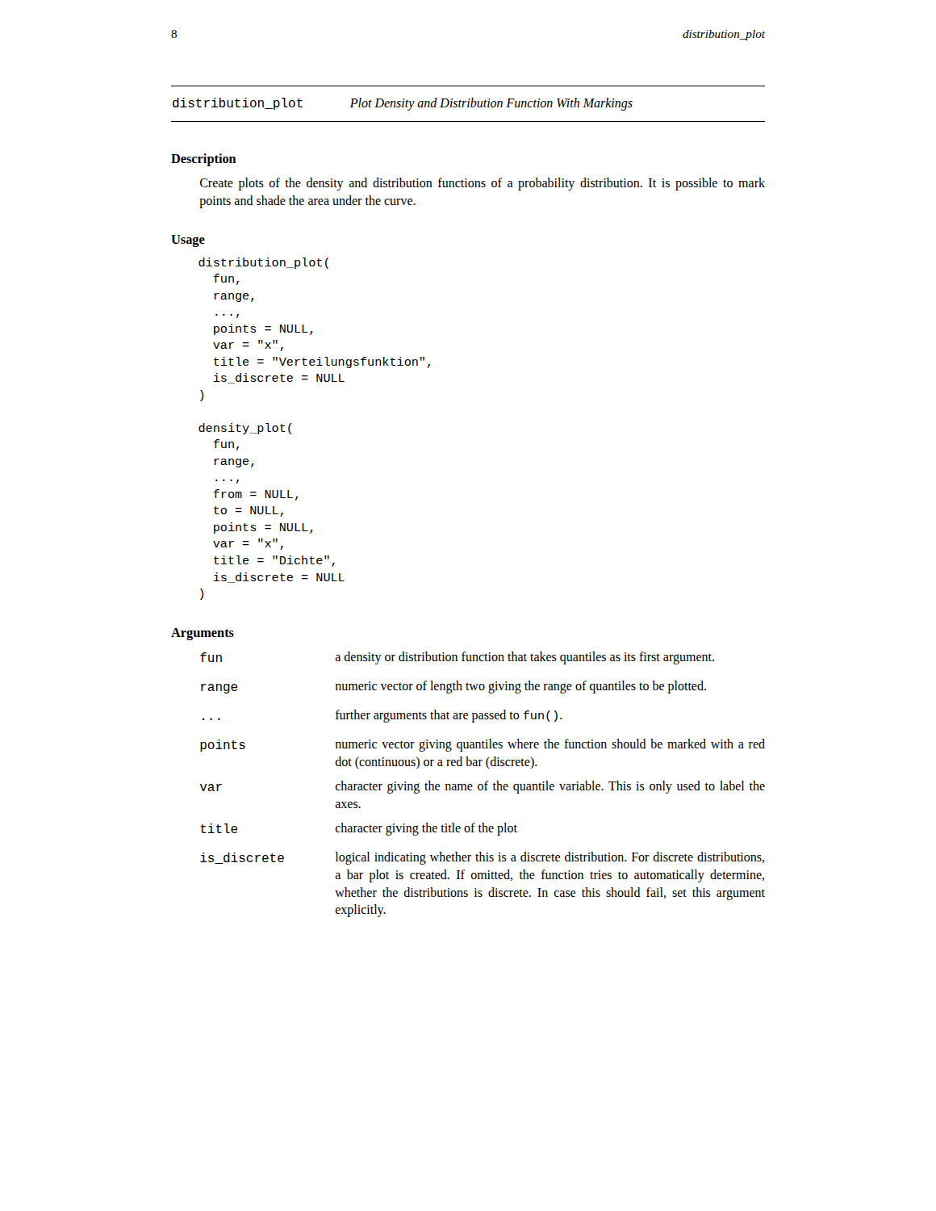8 distribution_plot
| distribution_plot | Plot Density and Distribution Function With Markings |
Description
Create plots of the density and distribution functions of a probability distribution. It is possible to mark points and shade the area under the curve.
Usage
distribution_plot(
  fun,
  range,
  ...,
  points = NULL,
  var = "x",
  title = "Verteilungsfunktion",
  is_discrete = NULL
)

density_plot(
  fun,
  range,
  ...,
  from = NULL,
  to = NULL,
  points = NULL,
  var = "x",
  title = "Dichte",
  is_discrete = NULL
)
Arguments
fun
a density or distribution function that takes quantiles as its first argument.
range
numeric vector of length two giving the range of quantiles to be plotted.
...
further arguments that are passed to fun().
points
numeric vector giving quantiles where the function should be marked with a red dot (continuous) or a red bar (discrete).
var
character giving the name of the quantile variable. This is only used to label the axes.
title
character giving the title of the plot
is_discrete
logical indicating whether this is a discrete distribution. For discrete distributions, a bar plot is created. If omitted, the function tries to automatically determine, whether the distributions is discrete. In case this should fail, set this argument explicitly.